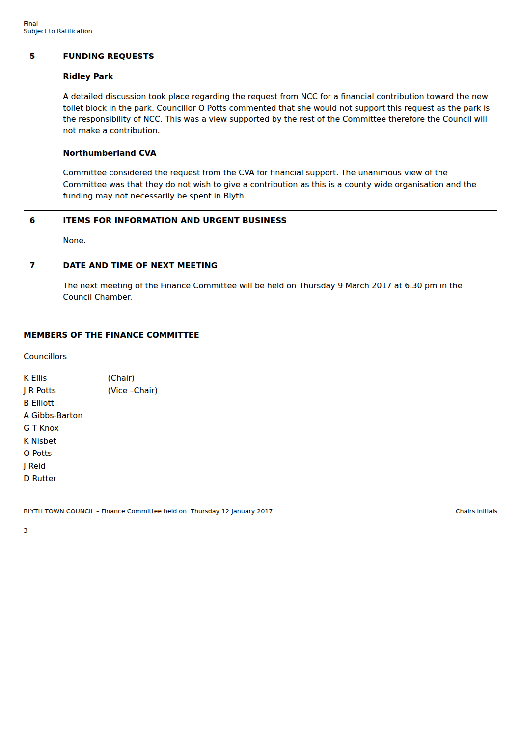Final
Subject to Ratification
| 5 | FUNDING REQUESTS Ridley Park A detailed discussion took place regarding the request from NCC for a financial contribution toward the new toilet block in the park. Councillor O Potts commented that she would not support this request as the park is the responsibility of NCC. This was a view supported by the rest of the Committee therefore the Council will not make a contribution. Northumberland CVA Committee considered the request from the CVA for financial support. The unanimous view of the Committee was that they do not wish to give a contribution as this is a county wide organisation and the funding may not necessarily be spent in Blyth. |
| 6 | ITEMS FOR INFORMATION AND URGENT BUSINESS None. |
| 7 | DATE AND TIME OF NEXT MEETING The next meeting of the Finance Committee will be held on Thursday 9 March 2017 at 6.30 pm in the Council Chamber. |
MEMBERS OF THE FINANCE COMMITTEE
Councillors
| K Ellis | (Chair) |
| J R Potts | (Vice –Chair) |
| B Elliott | |
| A Gibbs-Barton | |
| G T Knox | |
| K Nisbet | |
| O Potts | |
| J Reid | |
| D Rutter | |
BLYTH TOWN COUNCIL – Finance Committee held on Thursday 12 January 2017
Chairs initials
3